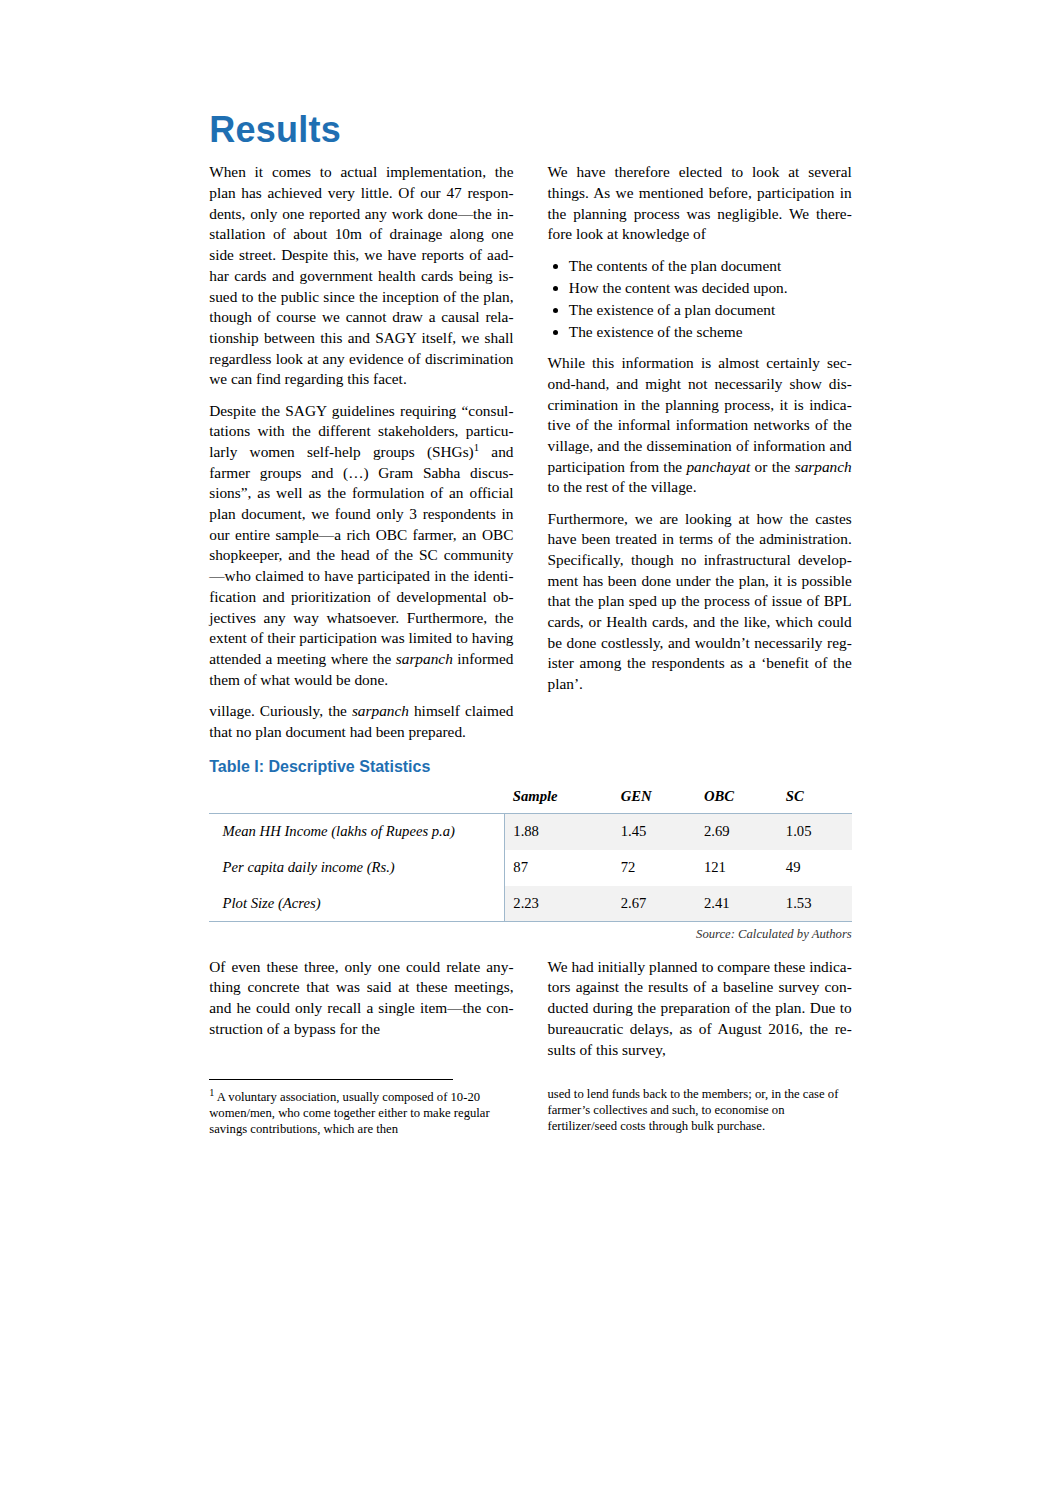Results
When it comes to actual implementation, the plan has achieved very little. Of our 47 respondents, only one reported any work done—the installation of about 10m of drainage along one side street. Despite this, we have reports of aadhar cards and government health cards being issued to the public since the inception of the plan, though of course we cannot draw a causal relationship between this and SAGY itself, we shall regardless look at any evidence of discrimination we can find regarding this facet.
Despite the SAGY guidelines requiring “consultations with the different stakeholders, particularly women self-help groups (SHGs)1 and farmer groups and (…) Gram Sabha discussions”, as well as the formulation of an official plan document, we found only 3 respondents in our entire sample—a rich OBC farmer, an OBC shopkeeper, and the head of the SC community—who claimed to have participated in the identification and prioritization of developmental objectives any way whatsoever. Furthermore, the extent of their participation was limited to having attended a meeting where the sarpanch informed them of what would be done.
village. Curiously, the sarpanch himself claimed that no plan document had been prepared.
We have therefore elected to look at several things. As we mentioned before, participation in the planning process was negligible. We therefore look at knowledge of
The contents of the plan document
How the content was decided upon.
The existence of a plan document
The existence of the scheme
While this information is almost certainly second-hand, and might not necessarily show discrimination in the planning process, it is indicative of the informal information networks of the village, and the dissemination of information and participation from the panchayat or the sarpanch to the rest of the village.
Furthermore, we are looking at how the castes have been treated in terms of the administration. Specifically, though no infrastructural development has been done under the plan, it is possible that the plan sped up the process of issue of BPL cards, or Health cards, and the like, which could be done costlessly, and wouldn’t necessarily register among the respondents as a ‘benefit of the plan’.
Table I: Descriptive Statistics
| | Sample | GEN | OBC | SC |
| --- | --- | --- | --- | --- |
| Mean HH Income (lakhs of Rupees p.a) | 1.88 | 1.45 | 2.69 | 1.05 |
| Per capita daily income (Rs.) | 87 | 72 | 121 | 49 |
| Plot Size (Acres) | 2.23 | 2.67 | 2.41 | 1.53 |
Source: Calculated by Authors
Of even these three, only one could relate anything concrete that was said at these meetings, and he could only recall a single item—the construction of a bypass for the
We had initially planned to compare these indicators against the results of a baseline survey conducted during the preparation of the plan. Due to bureaucratic delays, as of August 2016, the results of this survey,
1 A voluntary association, usually composed of 10-20 women/men, who come together either to make regular savings contributions, which are then
used to lend funds back to the members; or, in the case of farmer’s collectives and such, to economise on fertilizer/seed costs through bulk purchase.